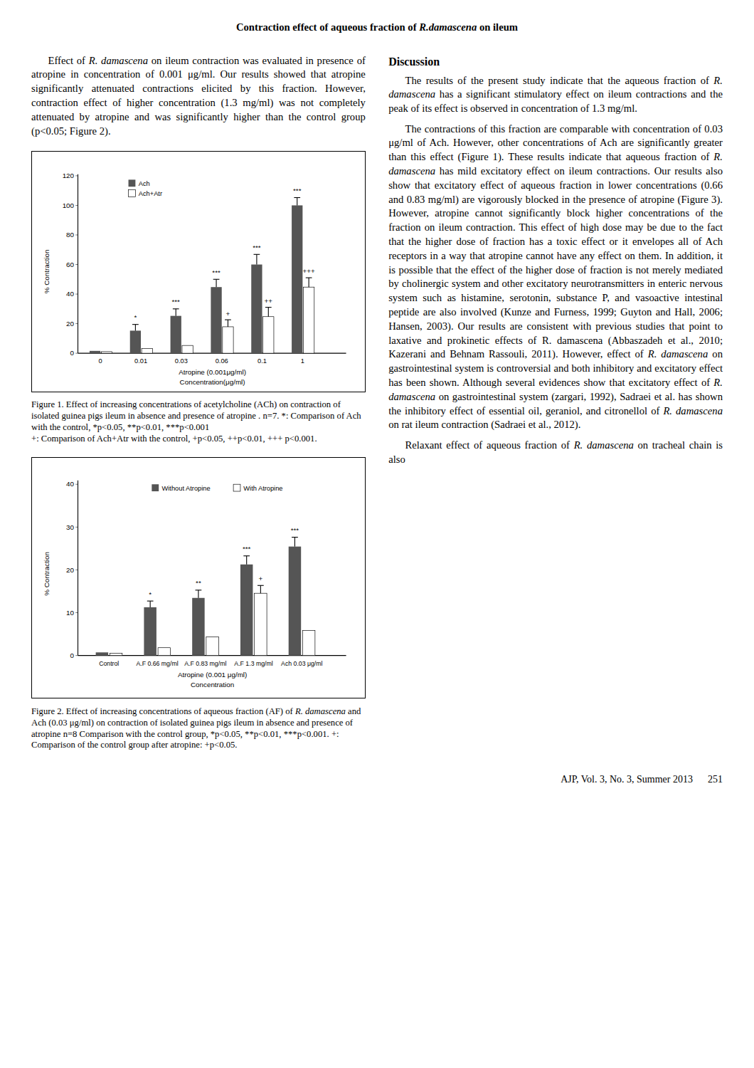Contraction effect of aqueous fraction of R.damascena on ileum
Effect of R. damascena on ileum contraction was evaluated in presence of atropine in concentration of 0.001 μg/ml. Our results showed that atropine significantly attenuated contractions elicited by this fraction. However, contraction effect of higher concentration (1.3 mg/ml) was not completely attenuated by atropine and was significantly higher than the control group (p<0.05; Figure 2).
0 20 40 60 80 100 120 % Contraction Ach Ach+Atr * *** *** + *** ++ *** +++ 0 0.01 0.03 0.06 0.1 1 Atropine (0.001μg/ml) Concentration(μg/ml)
Figure 1. Effect of increasing concentrations of acetylcholine (ACh) on contraction of isolated guinea pigs ileum in absence and presence of atropine . n=7. *: Comparison of Ach with the control, *p<0.05, **p<0.01, ***p<0.001
+: Comparison of Ach+Atr with the control, +p<0.05, ++p<0.01, +++ p<0.001.
0 10 20 30 40 % Contraction Without Atropine With Atropine * ** *** + *** Control A.F 0.66 mg/ml A.F 0.83 mg/ml A.F 1.3 mg/ml Ach 0.03 μg/ml Atropine (0.001 μg/ml) Concentration
Figure 2. Effect of increasing concentrations of aqueous fraction (AF) of R. damascena and Ach (0.03 μg/ml) on contraction of isolated guinea pigs ileum in absence and presence of atropine n=8 Comparison with the control group, *p<0.05, **p<0.01, ***p<0.001. +: Comparison of the control group after atropine: +p<0.05.
Discussion
The results of the present study indicate that the aqueous fraction of R. damascena has a significant stimulatory effect on ileum contractions and the peak of its effect is observed in concentration of 1.3 mg/ml.
The contractions of this fraction are comparable with concentration of 0.03 μg/ml of Ach. However, other concentrations of Ach are significantly greater than this effect (Figure 1). These results indicate that aqueous fraction of R. damascena has mild excitatory effect on ileum contractions. Our results also show that excitatory effect of aqueous fraction in lower concentrations (0.66 and 0.83 mg/ml) are vigorously blocked in the presence of atropine (Figure 3). However, atropine cannot significantly block higher concentrations of the fraction on ileum contraction. This effect of high dose may be due to the fact that the higher dose of fraction has a toxic effect or it envelopes all of Ach receptors in a way that atropine cannot have any effect on them. In addition, it is possible that the effect of the higher dose of fraction is not merely mediated by cholinergic system and other excitatory neurotransmitters in enteric nervous system such as histamine, serotonin, substance P, and vasoactive intestinal peptide are also involved (Kunze and Furness, 1999; Guyton and Hall, 2006; Hansen, 2003). Our results are consistent with previous studies that point to laxative and prokinetic effects of R. damascena (Abbaszadeh et al., 2010; Kazerani and Behnam Rassouli, 2011). However, effect of R. damascena on gastrointestinal system is controversial and both inhibitory and excitatory effect has been shown. Although several evidences show that excitatory effect of R. damascena on gastrointestinal system (zargari, 1992), Sadraei et al. has shown the inhibitory effect of essential oil, geraniol, and citronellol of R. damascena on rat ileum contraction (Sadraei et al., 2012).
Relaxant effect of aqueous fraction of R. damascena on tracheal chain is also
AJP, Vol. 3, No. 3, Summer 2013 251